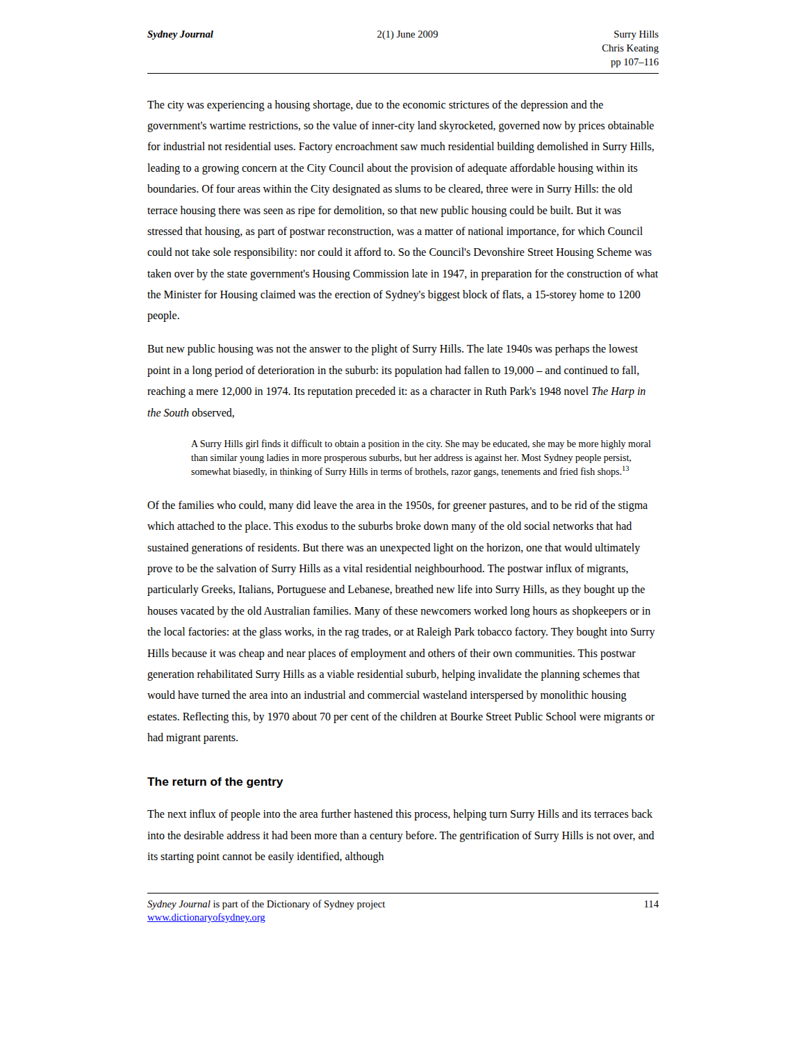Sydney Journal
2(1) June 2009
Surry Hills
Chris Keating
pp 107–116
The city was experiencing a housing shortage, due to the economic strictures of the depression and the government's wartime restrictions, so the value of inner-city land skyrocketed, governed now by prices obtainable for industrial not residential uses. Factory encroachment saw much residential building demolished in Surry Hills, leading to a growing concern at the City Council about the provision of adequate affordable housing within its boundaries. Of four areas within the City designated as slums to be cleared, three were in Surry Hills: the old terrace housing there was seen as ripe for demolition, so that new public housing could be built. But it was stressed that housing, as part of postwar reconstruction, was a matter of national importance, for which Council could not take sole responsibility: nor could it afford to. So the Council's Devonshire Street Housing Scheme was taken over by the state government's Housing Commission late in 1947, in preparation for the construction of what the Minister for Housing claimed was the erection of Sydney's biggest block of flats, a 15-storey home to 1200 people.
But new public housing was not the answer to the plight of Surry Hills. The late 1940s was perhaps the lowest point in a long period of deterioration in the suburb: its population had fallen to 19,000 – and continued to fall, reaching a mere 12,000 in 1974. Its reputation preceded it: as a character in Ruth Park's 1948 novel The Harp in the South observed,
A Surry Hills girl finds it difficult to obtain a position in the city. She may be educated, she may be more highly moral than similar young ladies in more prosperous suburbs, but her address is against her. Most Sydney people persist, somewhat biasedly, in thinking of Surry Hills in terms of brothels, razor gangs, tenements and fried fish shops.13
Of the families who could, many did leave the area in the 1950s, for greener pastures, and to be rid of the stigma which attached to the place. This exodus to the suburbs broke down many of the old social networks that had sustained generations of residents. But there was an unexpected light on the horizon, one that would ultimately prove to be the salvation of Surry Hills as a vital residential neighbourhood. The postwar influx of migrants, particularly Greeks, Italians, Portuguese and Lebanese, breathed new life into Surry Hills, as they bought up the houses vacated by the old Australian families. Many of these newcomers worked long hours as shopkeepers or in the local factories: at the glass works, in the rag trades, or at Raleigh Park tobacco factory. They bought into Surry Hills because it was cheap and near places of employment and others of their own communities. This postwar generation rehabilitated Surry Hills as a viable residential suburb, helping invalidate the planning schemes that would have turned the area into an industrial and commercial wasteland interspersed by monolithic housing estates. Reflecting this, by 1970 about 70 per cent of the children at Bourke Street Public School were migrants or had migrant parents.
The return of the gentry
The next influx of people into the area further hastened this process, helping turn Surry Hills and its terraces back into the desirable address it had been more than a century before. The gentrification of Surry Hills is not over, and its starting point cannot be easily identified, although
Sydney Journal is part of the Dictionary of Sydney project
www.dictionaryofsydney.org
114